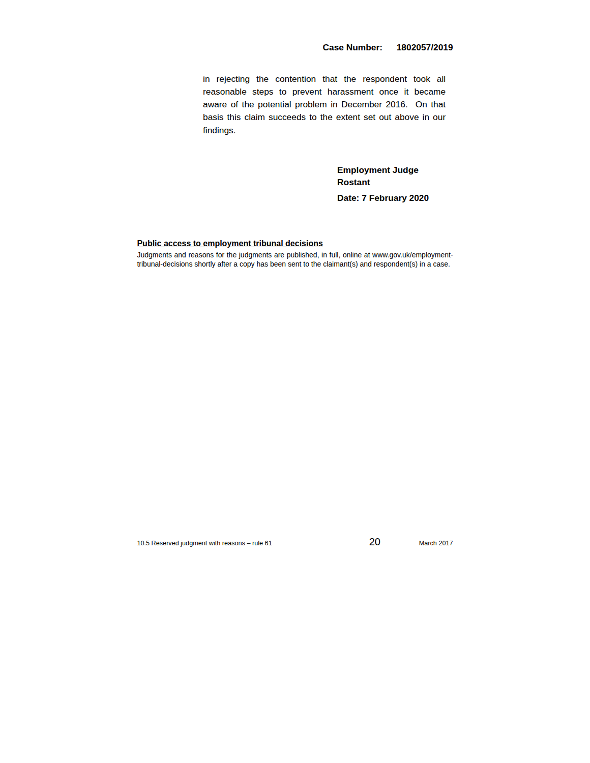Case Number: 1802057/2019
in rejecting the contention that the respondent took all reasonable steps to prevent harassment once it became aware of the potential problem in December 2016. On that basis this claim succeeds to the extent set out above in our findings.
Employment Judge Rostant
Date: 7 February 2020
Public access to employment tribunal decisions
Judgments and reasons for the judgments are published, in full, online at www.gov.uk/employment-tribunal-decisions shortly after a copy has been sent to the claimant(s) and respondent(s) in a case.
10.5 Reserved judgment with reasons – rule 61
20
March 2017